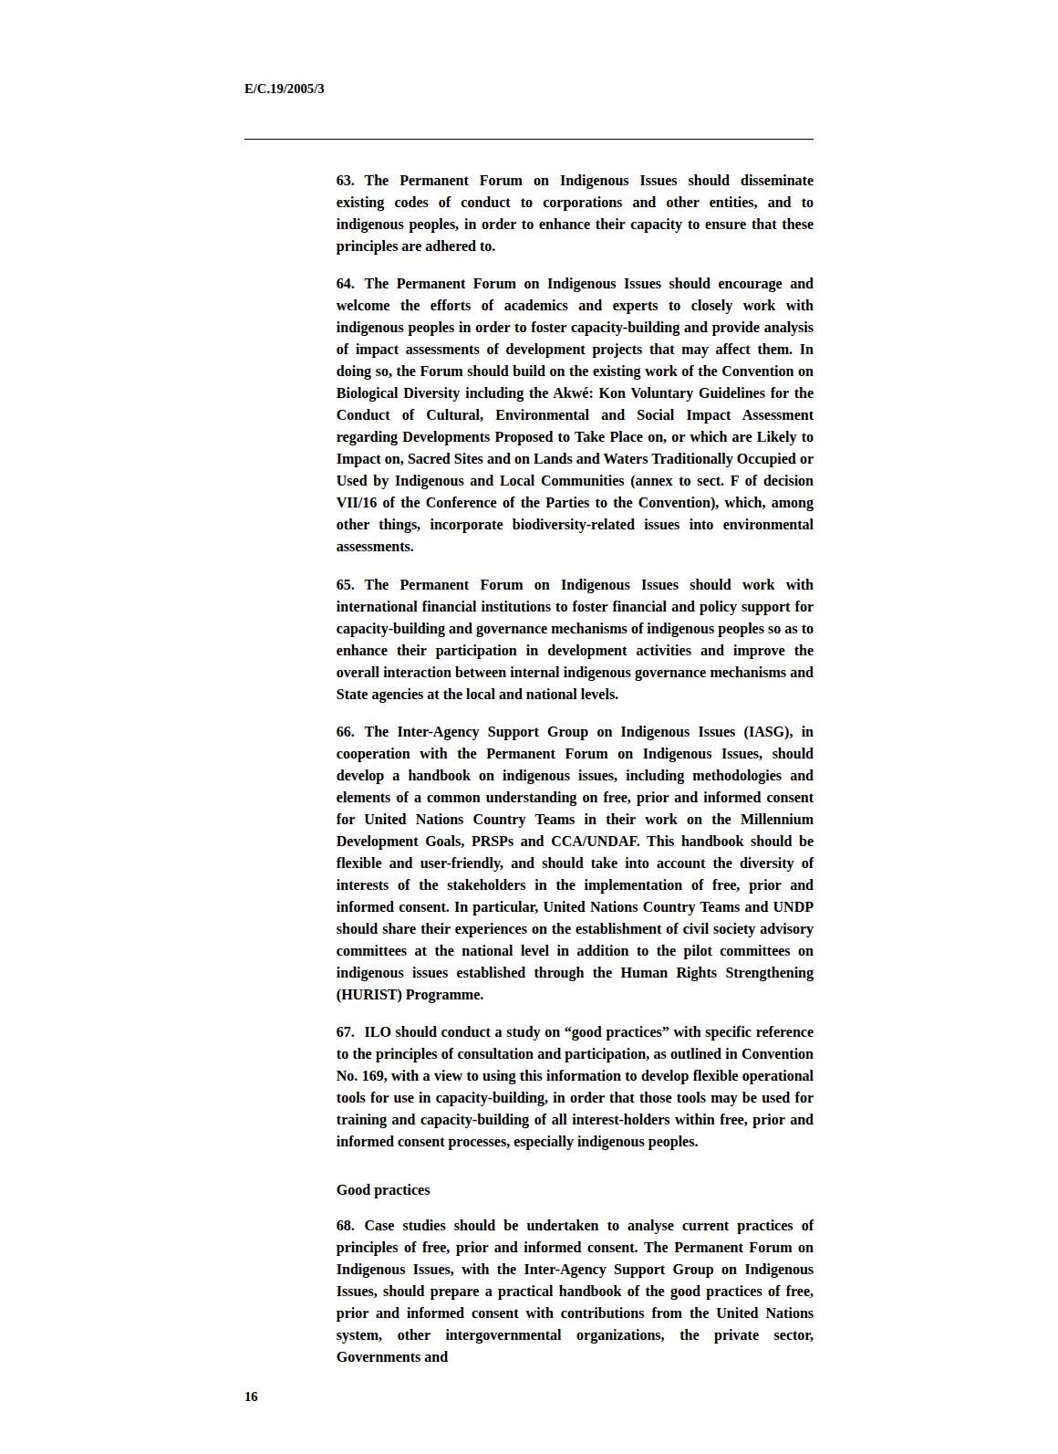E/C.19/2005/3
63. The Permanent Forum on Indigenous Issues should disseminate existing codes of conduct to corporations and other entities, and to indigenous peoples, in order to enhance their capacity to ensure that these principles are adhered to.
64. The Permanent Forum on Indigenous Issues should encourage and welcome the efforts of academics and experts to closely work with indigenous peoples in order to foster capacity-building and provide analysis of impact assessments of development projects that may affect them. In doing so, the Forum should build on the existing work of the Convention on Biological Diversity including the Akwé: Kon Voluntary Guidelines for the Conduct of Cultural, Environmental and Social Impact Assessment regarding Developments Proposed to Take Place on, or which are Likely to Impact on, Sacred Sites and on Lands and Waters Traditionally Occupied or Used by Indigenous and Local Communities (annex to sect. F of decision VII/16 of the Conference of the Parties to the Convention), which, among other things, incorporate biodiversity-related issues into environmental assessments.
65. The Permanent Forum on Indigenous Issues should work with international financial institutions to foster financial and policy support for capacity-building and governance mechanisms of indigenous peoples so as to enhance their participation in development activities and improve the overall interaction between internal indigenous governance mechanisms and State agencies at the local and national levels.
66. The Inter-Agency Support Group on Indigenous Issues (IASG), in cooperation with the Permanent Forum on Indigenous Issues, should develop a handbook on indigenous issues, including methodologies and elements of a common understanding on free, prior and informed consent for United Nations Country Teams in their work on the Millennium Development Goals, PRSPs and CCA/UNDAF. This handbook should be flexible and user-friendly, and should take into account the diversity of interests of the stakeholders in the implementation of free, prior and informed consent. In particular, United Nations Country Teams and UNDP should share their experiences on the establishment of civil society advisory committees at the national level in addition to the pilot committees on indigenous issues established through the Human Rights Strengthening (HURIST) Programme.
67. ILO should conduct a study on “good practices” with specific reference to the principles of consultation and participation, as outlined in Convention No. 169, with a view to using this information to develop flexible operational tools for use in capacity-building, in order that those tools may be used for training and capacity-building of all interest-holders within free, prior and informed consent processes, especially indigenous peoples.
Good practices
68. Case studies should be undertaken to analyse current practices of principles of free, prior and informed consent. The Permanent Forum on Indigenous Issues, with the Inter-Agency Support Group on Indigenous Issues, should prepare a practical handbook of the good practices of free, prior and informed consent with contributions from the United Nations system, other intergovernmental organizations, the private sector, Governments and
16